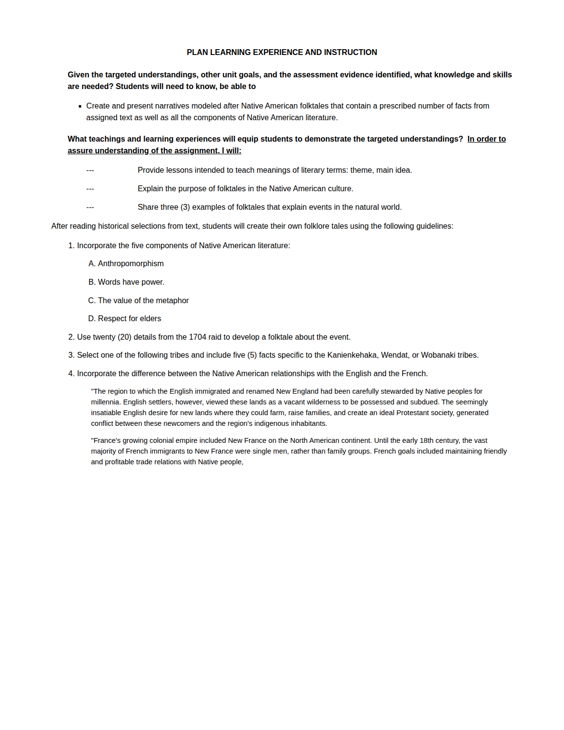PLAN LEARNING EXPERIENCE AND INSTRUCTION
Given the targeted understandings, other unit goals, and the assessment evidence identified, what knowledge and skills are needed? Students will need to know, be able to
Create and present narratives modeled after Native American folktales that contain a prescribed number of facts from assigned text as well as all the components of Native American literature.
What teachings and learning experiences will equip students to demonstrate the targeted understandings? In order to assure understanding of the assignment, I will:
---Provide lessons intended to teach meanings of literary terms: theme, main idea.
---Explain the purpose of folktales in the Native American culture.
---Share three (3) examples of folktales that explain events in the natural world.
After reading historical selections from text, students will create their own folklore tales using the following guidelines:
Incorporate the five components of Native American literature:
Anthropomorphism
Words have power.
The value of the metaphor
Respect for elders
Use twenty (20) details from the 1704 raid to develop a folktale about the event.
Select one of the following tribes and include five (5) facts specific to the Kanienkehaka, Wendat, or Wobanaki tribes.
Incorporate the difference between the Native American relationships with the English and the French.
"The region to which the English immigrated and renamed New England had been carefully stewarded by Native peoples for millennia. English settlers, however, viewed these lands as a vacant wilderness to be possessed and subdued. The seemingly insatiable English desire for new lands where they could farm, raise families, and create an ideal Protestant society, generated conflict between these newcomers and the region's indigenous inhabitants.
"France's growing colonial empire included New France on the North American continent. Until the early 18th century, the vast majority of French immigrants to New France were single men, rather than family groups. French goals included maintaining friendly and profitable trade relations with Native people,